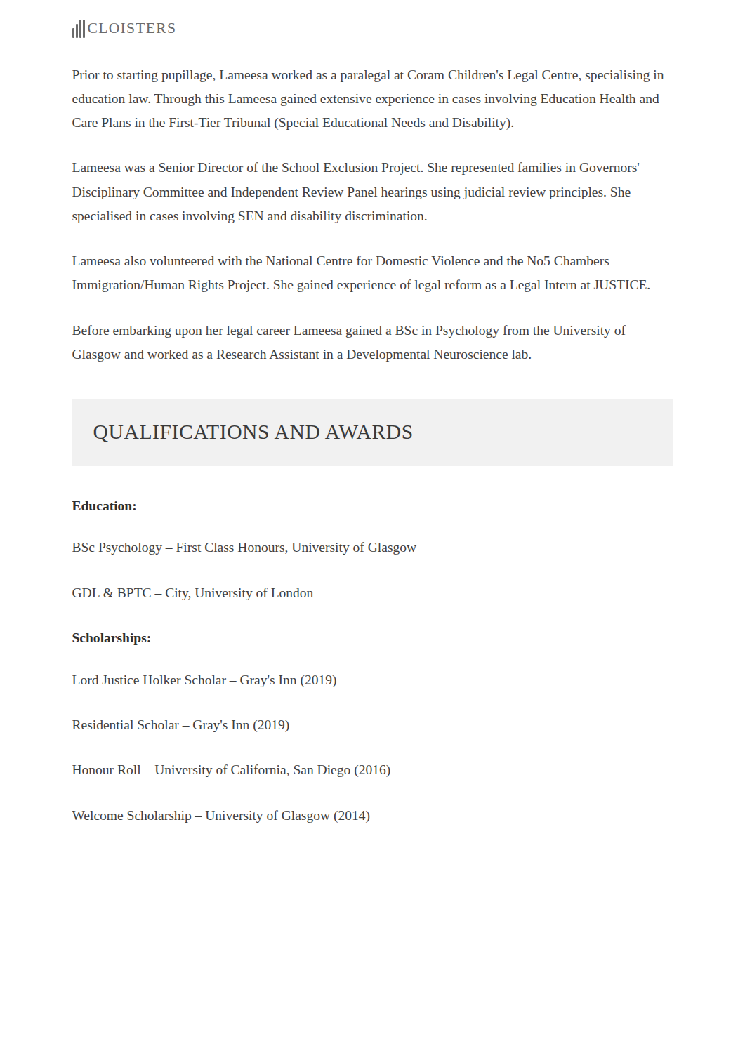CLOISTERS
Prior to starting pupillage, Lameesa worked as a paralegal at Coram Children's Legal Centre, specialising in education law. Through this Lameesa gained extensive experience in cases involving Education Health and Care Plans in the First-Tier Tribunal (Special Educational Needs and Disability).
Lameesa was a Senior Director of the School Exclusion Project. She represented families in Governors' Disciplinary Committee and Independent Review Panel hearings using judicial review principles. She specialised in cases involving SEN and disability discrimination.
Lameesa also volunteered with the National Centre for Domestic Violence and the No5 Chambers Immigration/Human Rights Project. She gained experience of legal reform as a Legal Intern at JUSTICE.
Before embarking upon her legal career Lameesa gained a BSc in Psychology from the University of Glasgow and worked as a Research Assistant in a Developmental Neuroscience lab.
QUALIFICATIONS AND AWARDS
Education:
BSc Psychology – First Class Honours, University of Glasgow
GDL & BPTC – City, University of London
Scholarships:
Lord Justice Holker Scholar – Gray's Inn (2019)
Residential Scholar – Gray's Inn (2019)
Honour Roll – University of California, San Diego (2016)
Welcome Scholarship – University of Glasgow (2014)